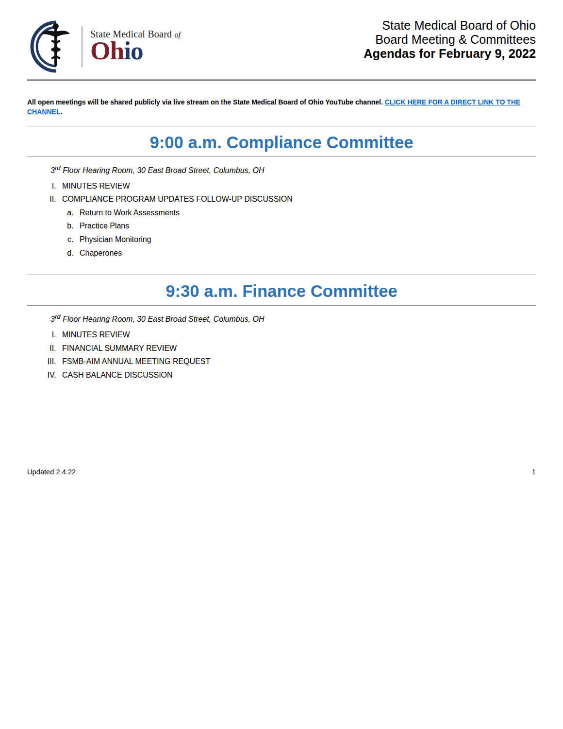State Medical Board of
Oh io
State Medical Board of Ohio
Board Meeting & Committees
Agendas for February 9, 2022
All open meetings will be shared publicly via live stream on the State Medical Board of Ohio YouTube channel. CLICK HERE FOR A DIRECT LINK TO THE CHANNEL.
9:00 a.m. Compliance Committee
3rd Floor Hearing Room, 30 East Broad Street, Columbus, OH
MINUTES REVIEW
COMPLIANCE PROGRAM UPDATES FOLLOW-UP DISCUSSION
Return to Work Assessments
Practice Plans
Physician Monitoring
Chaperones
9:30 a.m. Finance Committee
3rd Floor Hearing Room, 30 East Broad Street, Columbus, OH
MINUTES REVIEW
FINANCIAL SUMMARY REVIEW
FSMB-AIM ANNUAL MEETING REQUEST
CASH BALANCE DISCUSSION
Updated 2.4.22
1